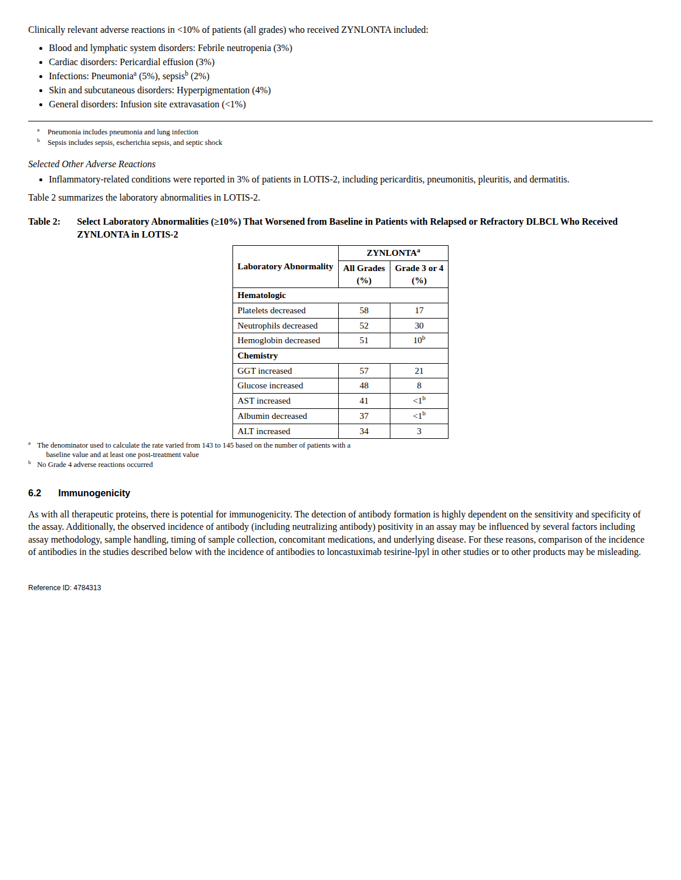Clinically relevant adverse reactions in <10% of patients (all grades) who received ZYNLONTA included:
Blood and lymphatic system disorders: Febrile neutropenia (3%)
Cardiac disorders: Pericardial effusion (3%)
Infections: Pneumoniaa (5%), sepsisb (2%)
Skin and subcutaneous disorders: Hyperpigmentation (4%)
General disorders: Infusion site extravasation (<1%)
aPneumonia includes pneumonia and lung infection
bSepsis includes sepsis, escherichia sepsis, and septic shock
Selected Other Adverse Reactions
Inflammatory-related conditions were reported in 3% of patients in LOTIS-2, including pericarditis, pneumonitis, pleuritis, and dermatitis.
Table 2 summarizes the laboratory abnormalities in LOTIS-2.
Table 2: Select Laboratory Abnormalities (≥10%) That Worsened from Baseline in Patients with Relapsed or Refractory DLBCL Who Received ZYNLONTA in LOTIS-2
| Laboratory Abnormality | ZYNLONTA a |
| --- | --- |
| All Grades (%) | Grade 3 or 4 (%) |
| Hematologic |
| Platelets decreased | 58 | 17 |
| Neutrophils decreased | 52 | 30 |
| Hemoglobin decreased | 51 | 10 b |
| Chemistry |
| GGT increased | 57 | 21 |
| Glucose increased | 48 | 8 |
| AST increased | 41 | <1 b |
| Albumin decreased | 37 | <1 b |
| ALT increased | 34 | 3 |
a The denominator used to calculate the rate varied from 143 to 145 based on the number of patients with a baseline value and at least one post-treatment value
b No Grade 4 adverse reactions occurred
6.2 Immunogenicity
As with all therapeutic proteins, there is potential for immunogenicity. The detection of antibody formation is highly dependent on the sensitivity and specificity of the assay. Additionally, the observed incidence of antibody (including neutralizing antibody) positivity in an assay may be influenced by several factors including assay methodology, sample handling, timing of sample collection, concomitant medications, and underlying disease. For these reasons, comparison of the incidence of antibodies in the studies described below with the incidence of antibodies to loncastuximab tesirine-lpyl in other studies or to other products may be misleading.
Reference ID: 4784313